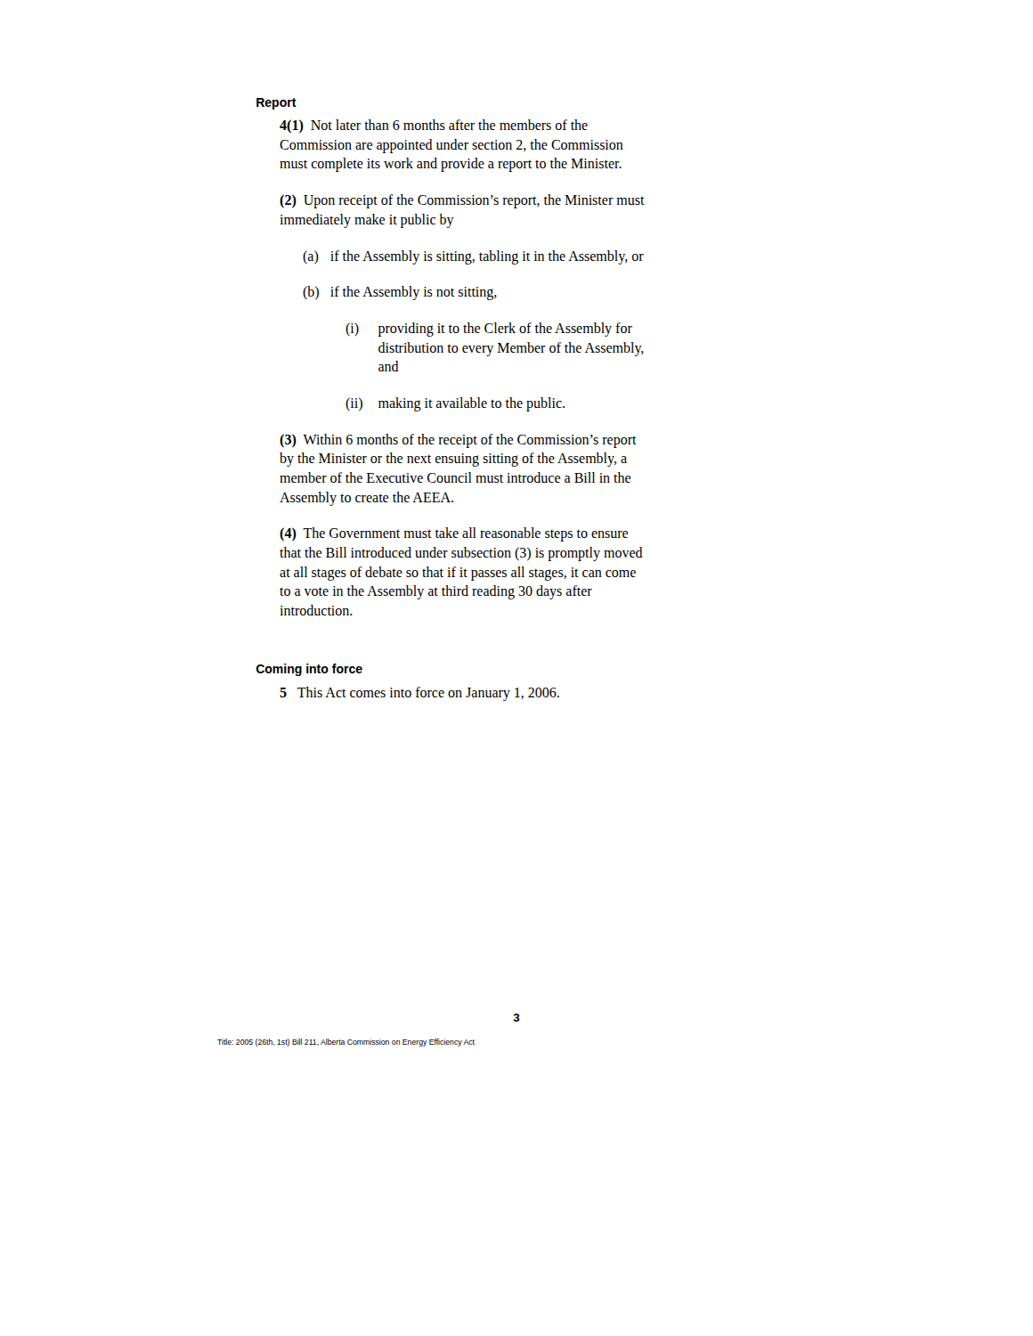Report
4(1) Not later than 6 months after the members of the Commission are appointed under section 2, the Commission must complete its work and provide a report to the Minister.
(2) Upon receipt of the Commission’s report, the Minister must immediately make it public by
(a)
if the Assembly is sitting, tabling it in the Assembly, or
(b)
if the Assembly is not sitting,
(i)
providing it to the Clerk of the Assembly for distribution to every Member of the Assembly, and
(ii)
making it available to the public.
(3) Within 6 months of the receipt of the Commission’s report by the Minister or the next ensuing sitting of the Assembly, a member of the Executive Council must introduce a Bill in the Assembly to create the AEEA.
(4) The Government must take all reasonable steps to ensure that the Bill introduced under subsection (3) is promptly moved at all stages of debate so that if it passes all stages, it can come to a vote in the Assembly at third reading 30 days after introduction.
Coming into force
5 This Act comes into force on January 1, 2006.
3
Title: 2005 (26th, 1st) Bill 211, Alberta Commission on Energy Efficiency Act